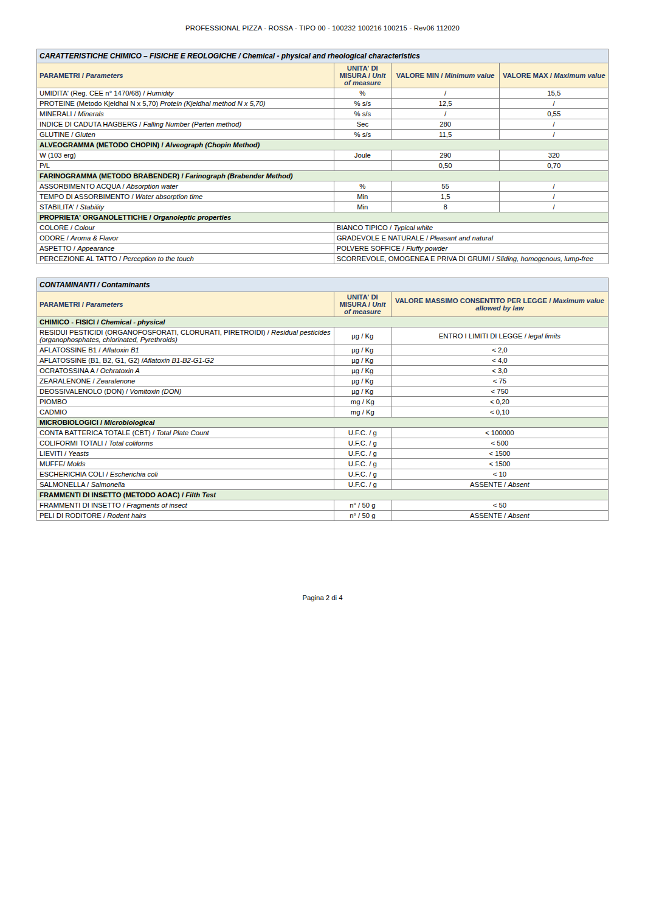PROFESSIONAL PIZZA - ROSSA - TIPO 00 - 100232 100216 100215 - Rev06 112020
| CARATTERISTICHE CHIMICO – FISICHE E REOLOGICHE / Chemical - physical and rheological characteristics |
| PARAMETRI / Parameters | UNITA' DI MISURA / Unit of measure | VALORE MIN / Minimum value | VALORE MAX / Maximum value |
| UMIDITA' (Reg. CEE n° 1470/68) / Humidity | % | / | 15,5 |
| PROTEINE (Metodo Kjeldhal N x 5,70) Protein (Kjeldhal method N x 5,70) | % s/s | 12,5 | / |
| MINERALI / Minerals | % s/s | / | 0,55 |
| INDICE DI CADUTA HAGBERG / Falling Number (Perten method) | Sec | 280 | / |
| GLUTINE / Gluten | % s/s | 11,5 | / |
| ALVEOGRAMMA (METODO CHOPIN) / Alveograph (Chopin Method) |
| W (103 erg) | Joule | 290 | 320 |
| P/L | | 0,50 | 0,70 |
| FARINOGRAMMA (METODO BRABENDER) / Farinograph (Brabender Method) |
| ASSORBIMENTO ACQUA / Absorption water | % | 55 | / |
| TEMPO DI ASSORBIMENTO / Water absorption time | Min | 1,5 | / |
| STABILITA' / Stability | Min | 8 | / |
| PROPRIETA' ORGANOLETTICHE / Organoleptic properties |
| COLORE / Colour | BIANCO TIPICO / Typical white |
| ODORE / Aroma & Flavor | GRADEVOLE E NATURALE / Pleasant and natural |
| ASPETTO / Appearance | POLVERE SOFFICE / Fluffy powder |
| PERCEZIONE AL TATTO / Perception to the touch | SCORREVOLE, OMOGENEA E PRIVA DI GRUMI / Sliding, homogenous, lump-free |
| CONTAMINANTI / Contaminants |
| PARAMETRI / Parameters | UNITA' DI MISURA / Unit of measure | VALORE MASSIMO CONSENTITO PER LEGGE / Maximum value allowed by law |
| CHIMICO - FISICI / Chemical - physical |
| RESIDUI PESTICIDI (ORGANOFOSFORATI, CLORURATI, PIRETROIDI) / Residual pesticides (organophosphates, chlorinated, Pyrethroids) | µg / Kg | ENTRO I LIMITI DI LEGGE / legal limits |
| AFLATOSSINE B1 / Aflatoxin B1 | µg / Kg | < 2,0 |
| AFLATOSSINE (B1, B2, G1, G2) / Aflatoxin B1-B2-G1-G2 | µg / Kg | < 4,0 |
| OCRATOSSINA A / Ochratoxin A | µg / Kg | < 3,0 |
| ZEARALENONE / Zearalenone | µg / Kg | < 75 |
| DEOSSIVALENOLO (DON) / Vomitoxin (DON) | µg / Kg | < 750 |
| PIOMBO | mg / Kg | < 0,20 |
| CADMIO | mg / Kg | < 0,10 |
| MICROBIOLOGICI / Microbiological |
| CONTA BATTERICA TOTALE (CBT) / Total Plate Count | U.F.C. / g | < 100000 |
| COLIFORMI TOTALI / Total coliforms | U.F.C. / g | < 500 |
| LIEVITI / Yeasts | U.F.C. / g | < 1500 |
| MUFFE/ Molds | U.F.C. / g | < 1500 |
| ESCHERICHIA COLI / Escherichia coli | U.F.C. / g | < 10 |
| SALMONELLA / Salmonella | U.F.C. / g | ASSENTE / Absent |
| FRAMMENTI DI INSETTO (METODO AOAC) / Filth Test |
| FRAMMENTI DI INSETTO / Fragments of insect | n° / 50 g | < 50 |
| PELI DI RODITORE / Rodent hairs | n° / 50 g | ASSENTE / Absent |
Pagina 2 di 4